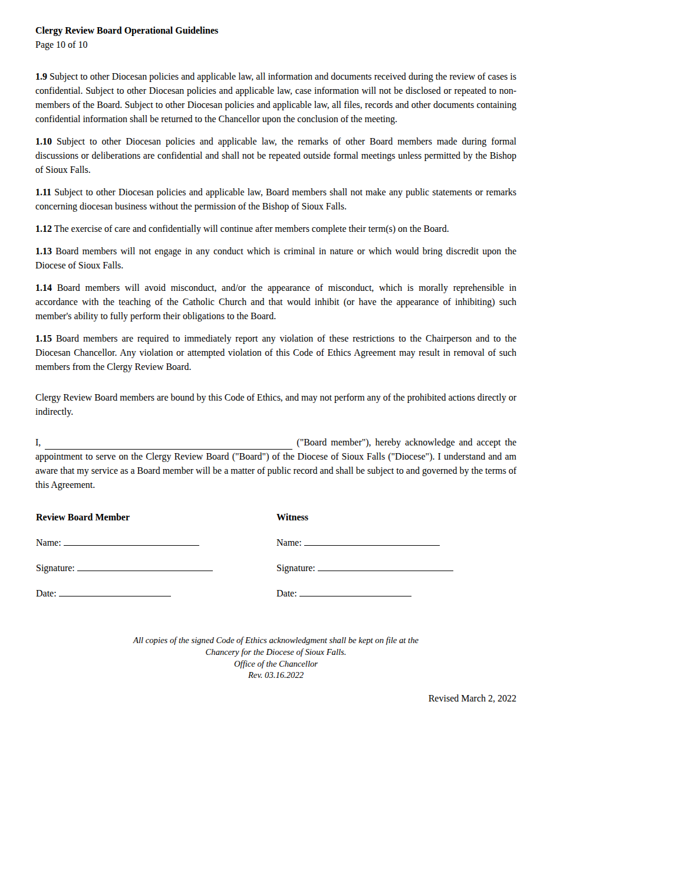Clergy Review Board Operational Guidelines
Page 10 of 10
1.9 Subject to other Diocesan policies and applicable law, all information and documents received during the review of cases is confidential. Subject to other Diocesan policies and applicable law, case information will not be disclosed or repeated to non-members of the Board. Subject to other Diocesan policies and applicable law, all files, records and other documents containing confidential information shall be returned to the Chancellor upon the conclusion of the meeting.
1.10 Subject to other Diocesan policies and applicable law, the remarks of other Board members made during formal discussions or deliberations are confidential and shall not be repeated outside formal meetings unless permitted by the Bishop of Sioux Falls.
1.11 Subject to other Diocesan policies and applicable law, Board members shall not make any public statements or remarks concerning diocesan business without the permission of the Bishop of Sioux Falls.
1.12 The exercise of care and confidentially will continue after members complete their term(s) on the Board.
1.13 Board members will not engage in any conduct which is criminal in nature or which would bring discredit upon the Diocese of Sioux Falls.
1.14 Board members will avoid misconduct, and/or the appearance of misconduct, which is morally reprehensible in accordance with the teaching of the Catholic Church and that would inhibit (or have the appearance of inhibiting) such member's ability to fully perform their obligations to the Board.
1.15 Board members are required to immediately report any violation of these restrictions to the Chairperson and to the Diocesan Chancellor. Any violation or attempted violation of this Code of Ethics Agreement may result in removal of such members from the Clergy Review Board.
Clergy Review Board members are bound by this Code of Ethics, and may not perform any of the prohibited actions directly or indirectly.
I, ("Board member"), hereby acknowledge and accept the appointment to serve on the Clergy Review Board ("Board") of the Diocese of Sioux Falls ("Diocese"). I understand and am aware that my service as a Board member will be a matter of public record and shall be subject to and governed by the terms of this Agreement.
| Review Board Member | Witness |
| --- | --- |
| Name: | Name: |
| Signature: | Signature: |
| Date: | Date: |
All copies of the signed Code of Ethics acknowledgment shall be kept on file at the
Chancery for the Diocese of Sioux Falls.
Office of the Chancellor
Rev. 03.16.2022
Revised March 2, 2022